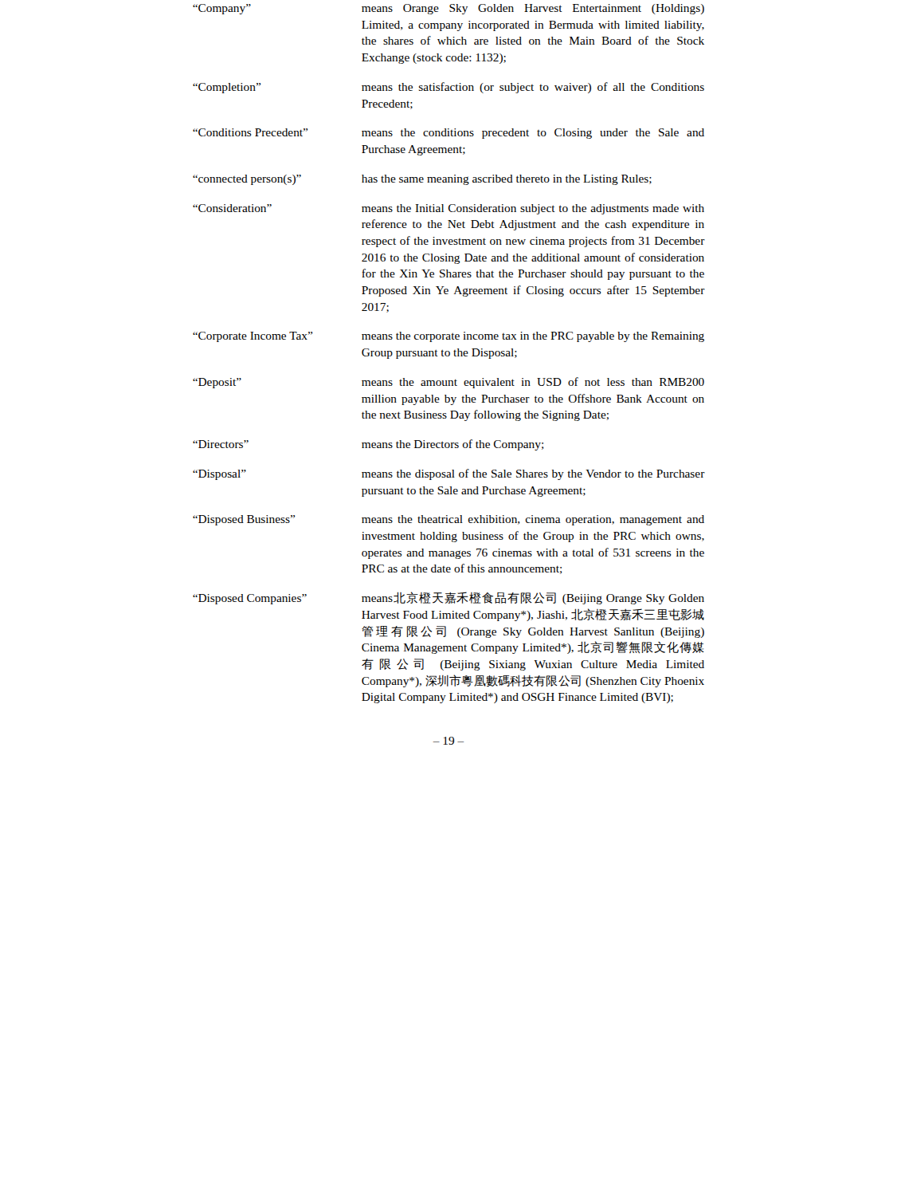| “Company” | means Orange Sky Golden Harvest Entertainment (Holdings) Limited, a company incorporated in Bermuda with limited liability, the shares of which are listed on the Main Board of the Stock Exchange (stock code: 1132); |
| “Completion” | means the satisfaction (or subject to waiver) of all the Conditions Precedent; |
| “Conditions Precedent” | means the conditions precedent to Closing under the Sale and Purchase Agreement; |
| “connected person(s)” | has the same meaning ascribed thereto in the Listing Rules; |
| “Consideration” | means the Initial Consideration subject to the adjustments made with reference to the Net Debt Adjustment and the cash expenditure in respect of the investment on new cinema projects from 31 December 2016 to the Closing Date and the additional amount of consideration for the Xin Ye Shares that the Purchaser should pay pursuant to the Proposed Xin Ye Agreement if Closing occurs after 15 September 2017; |
| “Corporate Income Tax” | means the corporate income tax in the PRC payable by the Remaining Group pursuant to the Disposal; |
| “Deposit” | means the amount equivalent in USD of not less than RMB200 million payable by the Purchaser to the Offshore Bank Account on the next Business Day following the Signing Date; |
| “Directors” | means the Directors of the Company; |
| “Disposal” | means the disposal of the Sale Shares by the Vendor to the Purchaser pursuant to the Sale and Purchase Agreement; |
| “Disposed Business” | means the theatrical exhibition, cinema operation, management and investment holding business of the Group in the PRC which owns, operates and manages 76 cinemas with a total of 531 screens in the PRC as at the date of this announcement; |
| “Disposed Companies” | means 北京橙天嘉禾橙食品有限公司 (Beijing Orange Sky Golden Harvest Food Limited Company*), Jiashi, 北京橙天嘉禾三里屯影城管理有限公司 (Orange Sky Golden Harvest Sanlitun (Beijing) Cinema Management Company Limited*), 北京司響無限文化傳媒有限公司 (Beijing Sixiang Wuxian Culture Media Limited Company*), 深圳市粵凰數碼科技有限公司 (Shenzhen City Phoenix Digital Company Limited*) and OSGH Finance Limited (BVI); |
– 19 –